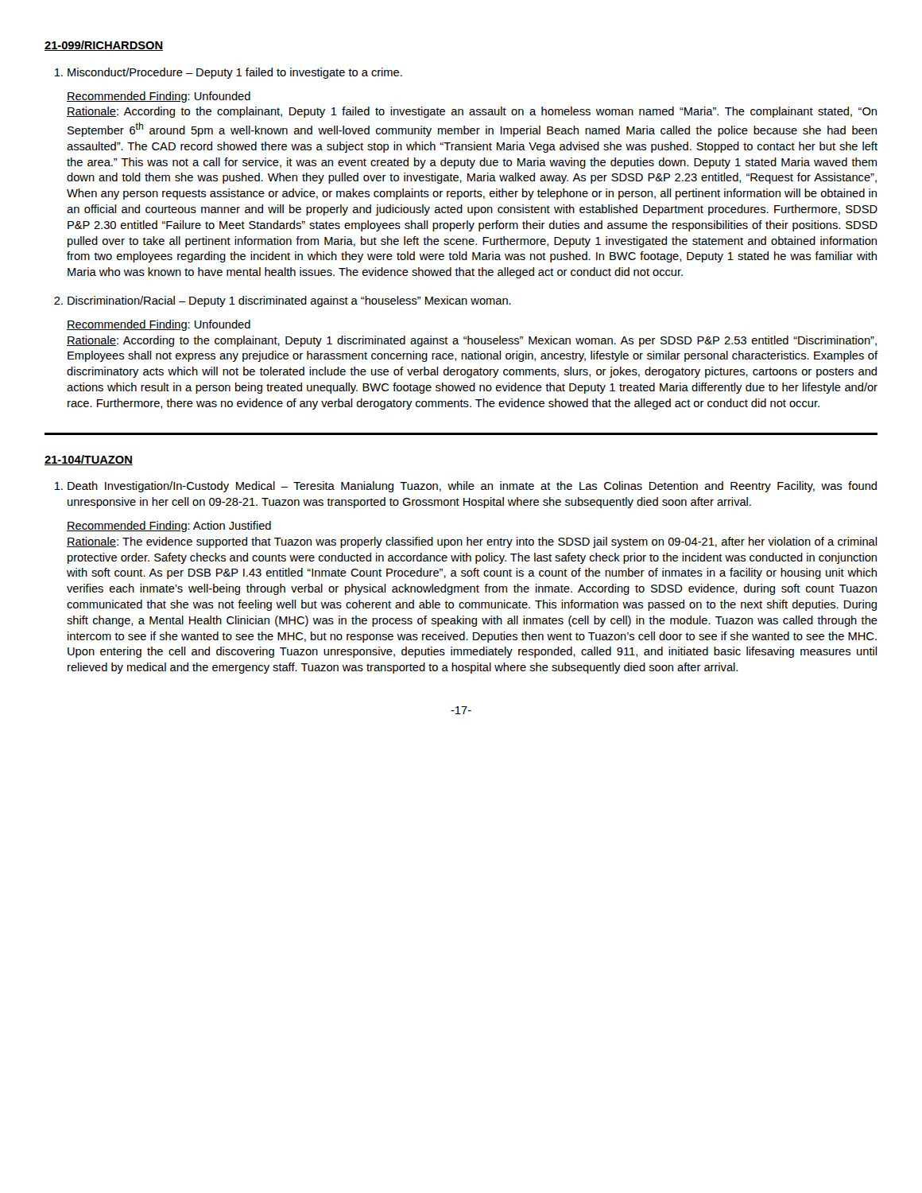21-099/RICHARDSON
Misconduct/Procedure – Deputy 1 failed to investigate to a crime.
Recommended Finding: Unfounded
Rationale: According to the complainant, Deputy 1 failed to investigate an assault on a homeless woman named “Maria”. The complainant stated, “On September 6th around 5pm a well-known and well-loved community member in Imperial Beach named Maria called the police because she had been assaulted”. The CAD record showed there was a subject stop in which “Transient Maria Vega advised she was pushed. Stopped to contact her but she left the area.” This was not a call for service, it was an event created by a deputy due to Maria waving the deputies down. Deputy 1 stated Maria waved them down and told them she was pushed. When they pulled over to investigate, Maria walked away. As per SDSD P&P 2.23 entitled, “Request for Assistance”, When any person requests assistance or advice, or makes complaints or reports, either by telephone or in person, all pertinent information will be obtained in an official and courteous manner and will be properly and judiciously acted upon consistent with established Department procedures. Furthermore, SDSD P&P 2.30 entitled “Failure to Meet Standards” states employees shall properly perform their duties and assume the responsibilities of their positions. SDSD pulled over to take all pertinent information from Maria, but she left the scene. Furthermore, Deputy 1 investigated the statement and obtained information from two employees regarding the incident in which they were told were told Maria was not pushed. In BWC footage, Deputy 1 stated he was familiar with Maria who was known to have mental health issues. The evidence showed that the alleged act or conduct did not occur.
Discrimination/Racial – Deputy 1 discriminated against a “houseless” Mexican woman.
Recommended Finding: Unfounded
Rationale: According to the complainant, Deputy 1 discriminated against a “houseless” Mexican woman. As per SDSD P&P 2.53 entitled “Discrimination”, Employees shall not express any prejudice or harassment concerning race, national origin, ancestry, lifestyle or similar personal characteristics. Examples of discriminatory acts which will not be tolerated include the use of verbal derogatory comments, slurs, or jokes, derogatory pictures, cartoons or posters and actions which result in a person being treated unequally. BWC footage showed no evidence that Deputy 1 treated Maria differently due to her lifestyle and/or race. Furthermore, there was no evidence of any verbal derogatory comments. The evidence showed that the alleged act or conduct did not occur.
21-104/TUAZON
Death Investigation/In-Custody Medical – Teresita Manialung Tuazon, while an inmate at the Las Colinas Detention and Reentry Facility, was found unresponsive in her cell on 09-28-21. Tuazon was transported to Grossmont Hospital where she subsequently died soon after arrival.
Recommended Finding: Action Justified
Rationale: The evidence supported that Tuazon was properly classified upon her entry into the SDSD jail system on 09-04-21, after her violation of a criminal protective order. Safety checks and counts were conducted in accordance with policy. The last safety check prior to the incident was conducted in conjunction with soft count. As per DSB P&P I.43 entitled “Inmate Count Procedure”, a soft count is a count of the number of inmates in a facility or housing unit which verifies each inmate’s well-being through verbal or physical acknowledgment from the inmate. According to SDSD evidence, during soft count Tuazon communicated that she was not feeling well but was coherent and able to communicate. This information was passed on to the next shift deputies. During shift change, a Mental Health Clinician (MHC) was in the process of speaking with all inmates (cell by cell) in the module. Tuazon was called through the intercom to see if she wanted to see the MHC, but no response was received. Deputies then went to Tuazon’s cell door to see if she wanted to see the MHC. Upon entering the cell and discovering Tuazon unresponsive, deputies immediately responded, called 911, and initiated basic lifesaving measures until relieved by medical and the emergency staff. Tuazon was transported to a hospital where she subsequently died soon after arrival.
-17-